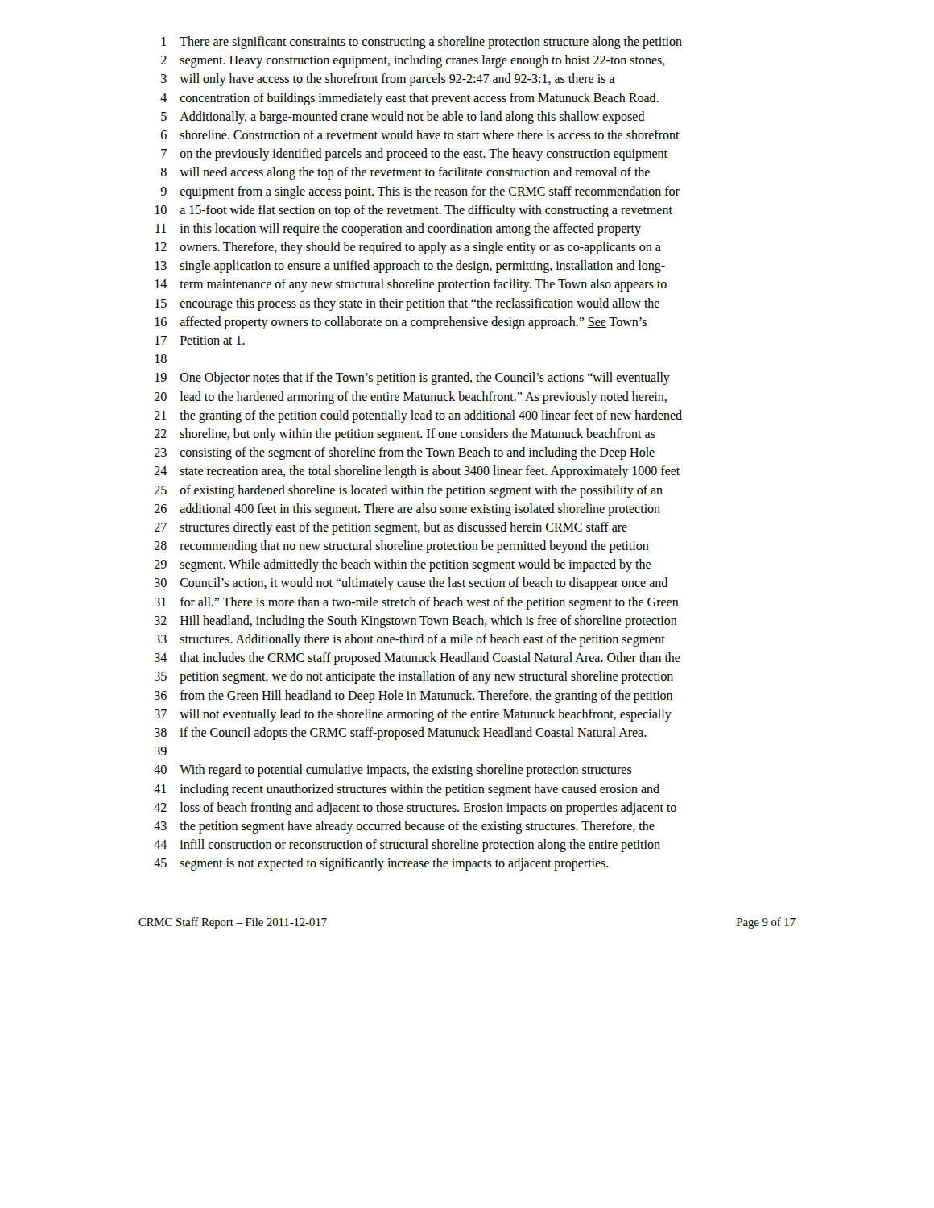There are significant constraints to constructing a shoreline protection structure along the petition
segment. Heavy construction equipment, including cranes large enough to hoist 22-ton stones,
will only have access to the shorefront from parcels 92-2:47 and 92-3:1, as there is a
concentration of buildings immediately east that prevent access from Matunuck Beach Road.
Additionally, a barge-mounted crane would not be able to land along this shallow exposed
shoreline. Construction of a revetment would have to start where there is access to the shorefront
on the previously identified parcels and proceed to the east. The heavy construction equipment
will need access along the top of the revetment to facilitate construction and removal of the
equipment from a single access point. This is the reason for the CRMC staff recommendation for
a 15-foot wide flat section on top of the revetment. The difficulty with constructing a revetment
in this location will require the cooperation and coordination among the affected property
owners. Therefore, they should be required to apply as a single entity or as co-applicants on a
single application to ensure a unified approach to the design, permitting, installation and long-
term maintenance of any new structural shoreline protection facility. The Town also appears to
encourage this process as they state in their petition that “the reclassification would allow the
affected property owners to collaborate on a comprehensive design approach.” See Town’s
Petition at 1.
One Objector notes that if the Town’s petition is granted, the Council’s actions “will eventually
lead to the hardened armoring of the entire Matunuck beachfront.” As previously noted herein,
the granting of the petition could potentially lead to an additional 400 linear feet of new hardened
shoreline, but only within the petition segment. If one considers the Matunuck beachfront as
consisting of the segment of shoreline from the Town Beach to and including the Deep Hole
state recreation area, the total shoreline length is about 3400 linear feet. Approximately 1000 feet
of existing hardened shoreline is located within the petition segment with the possibility of an
additional 400 feet in this segment. There are also some existing isolated shoreline protection
structures directly east of the petition segment, but as discussed herein CRMC staff are
recommending that no new structural shoreline protection be permitted beyond the petition
segment. While admittedly the beach within the petition segment would be impacted by the
Council’s action, it would not “ultimately cause the last section of beach to disappear once and
for all.” There is more than a two-mile stretch of beach west of the petition segment to the Green
Hill headland, including the South Kingstown Town Beach, which is free of shoreline protection
structures. Additionally there is about one-third of a mile of beach east of the petition segment
that includes the CRMC staff proposed Matunuck Headland Coastal Natural Area. Other than the
petition segment, we do not anticipate the installation of any new structural shoreline protection
from the Green Hill headland to Deep Hole in Matunuck. Therefore, the granting of the petition
will not eventually lead to the shoreline armoring of the entire Matunuck beachfront, especially
if the Council adopts the CRMC staff-proposed Matunuck Headland Coastal Natural Area.
With regard to potential cumulative impacts, the existing shoreline protection structures
including recent unauthorized structures within the petition segment have caused erosion and
loss of beach fronting and adjacent to those structures. Erosion impacts on properties adjacent to
the petition segment have already occurred because of the existing structures. Therefore, the
infill construction or reconstruction of structural shoreline protection along the entire petition
segment is not expected to significantly increase the impacts to adjacent properties.
CRMC Staff Report – File 2011-12-017 Page 9 of 17